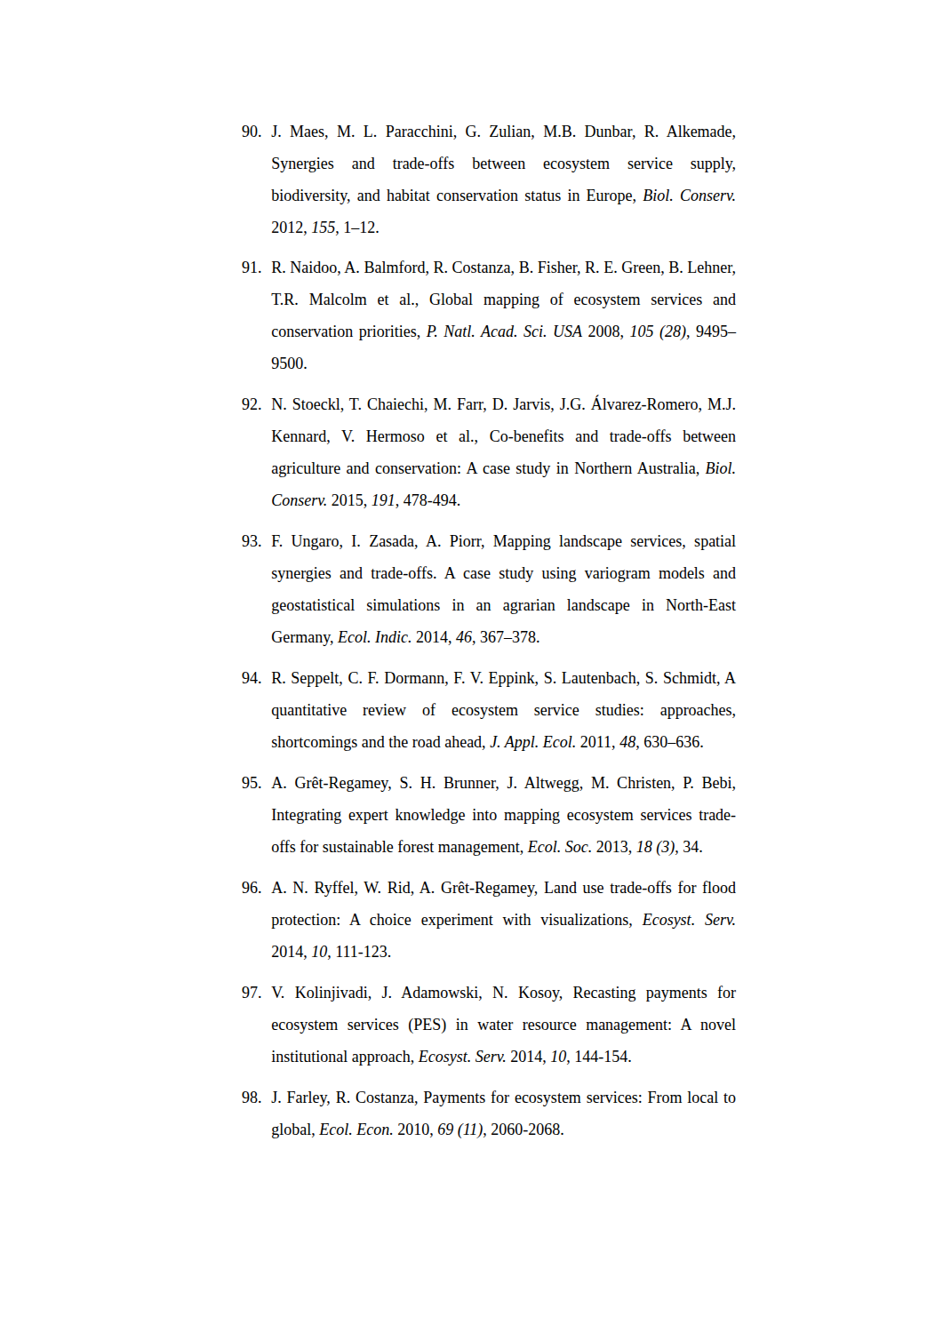J. Maes, M. L. Paracchini, G. Zulian, M.B. Dunbar, R. Alkemade, Synergies and trade-offs between ecosystem service supply, biodiversity, and habitat conservation status in Europe, Biol. Conserv. 2012, 155, 1–12.
R. Naidoo, A. Balmford, R. Costanza, B. Fisher, R. E. Green, B. Lehner, T.R. Malcolm et al., Global mapping of ecosystem services and conservation priorities, P. Natl. Acad. Sci. USA 2008, 105 (28), 9495–9500.
N. Stoeckl, T. Chaiechi, M. Farr, D. Jarvis, J.G. Álvarez-Romero, M.J. Kennard, V. Hermoso et al., Co-benefits and trade-offs between agriculture and conservation: A case study in Northern Australia, Biol. Conserv. 2015, 191, 478-494.
F. Ungaro, I. Zasada, A. Piorr, Mapping landscape services, spatial synergies and trade-offs. A case study using variogram models and geostatistical simulations in an agrarian landscape in North-East Germany, Ecol. Indic. 2014, 46, 367–378.
R. Seppelt, C. F. Dormann, F. V. Eppink, S. Lautenbach, S. Schmidt, A quantitative review of ecosystem service studies: approaches, shortcomings and the road ahead, J. Appl. Ecol. 2011, 48, 630–636.
A. Grêt-Regamey, S. H. Brunner, J. Altwegg, M. Christen, P. Bebi, Integrating expert knowledge into mapping ecosystem services trade-offs for sustainable forest management, Ecol. Soc. 2013, 18 (3), 34.
A. N. Ryffel, W. Rid, A. Grêt-Regamey, Land use trade-offs for flood protection: A choice experiment with visualizations, Ecosyst. Serv. 2014, 10, 111-123.
V. Kolinjivadi, J. Adamowski, N. Kosoy, Recasting payments for ecosystem services (PES) in water resource management: A novel institutional approach, Ecosyst. Serv. 2014, 10, 144-154.
J. Farley, R. Costanza, Payments for ecosystem services: From local to global, Ecol. Econ. 2010, 69 (11), 2060-2068.